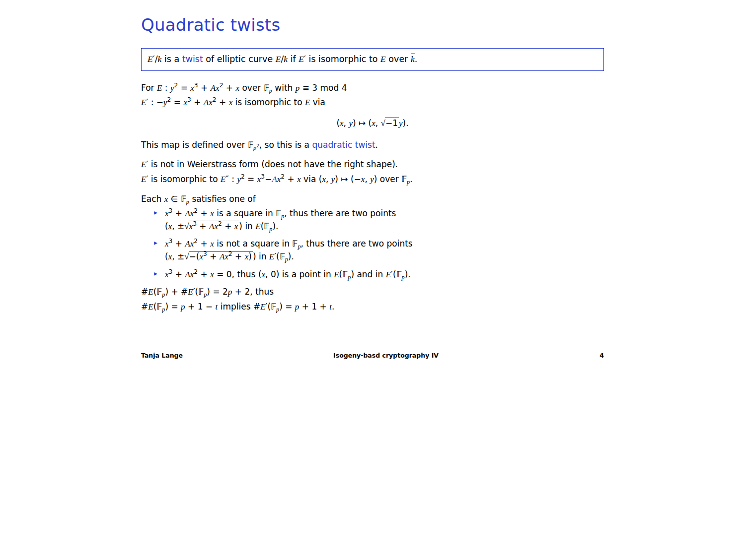Quadratic twists
E′/k is a twist of elliptic curve E/k if E′ is isomorphic to E over k.
For E : y2 = x3 + Ax2 + x over 𝔽p with p ≡ 3 mod 4
E′ : −y2 = x3 + Ax2 + x is isomorphic to E via
(x, y) ↦ (x, √−1 y).
This map is defined over 𝔽p2, so this is a quadratic twist.
E′ is not in Weierstrass form (does not have the right shape).
E′ is isomorphic to E″ : y2 = x3−Ax2 + x via (x, y) ↦ (−x, y) over 𝔽p.
Each x ∈ 𝔽p satisfies one of
x3 + Ax2 + x is a square in 𝔽p, thus there are two points
(x, ±√x3 + Ax2 + x) in E(𝔽p).
x3 + Ax2 + x is not a square in 𝔽p, thus there are two points
(x, ±√−(x3 + Ax2 + x)) in E′(𝔽p).
x3 + Ax2 + x = 0, thus (x, 0) is a point in E(𝔽p) and in E′(𝔽p).
#E(𝔽p) + #E′(𝔽p) = 2p + 2, thus
#E(𝔽p) = p + 1 − t implies #E′(𝔽p) = p + 1 + t.
Tanja Lange
Isogeny-basd cryptography IV
4